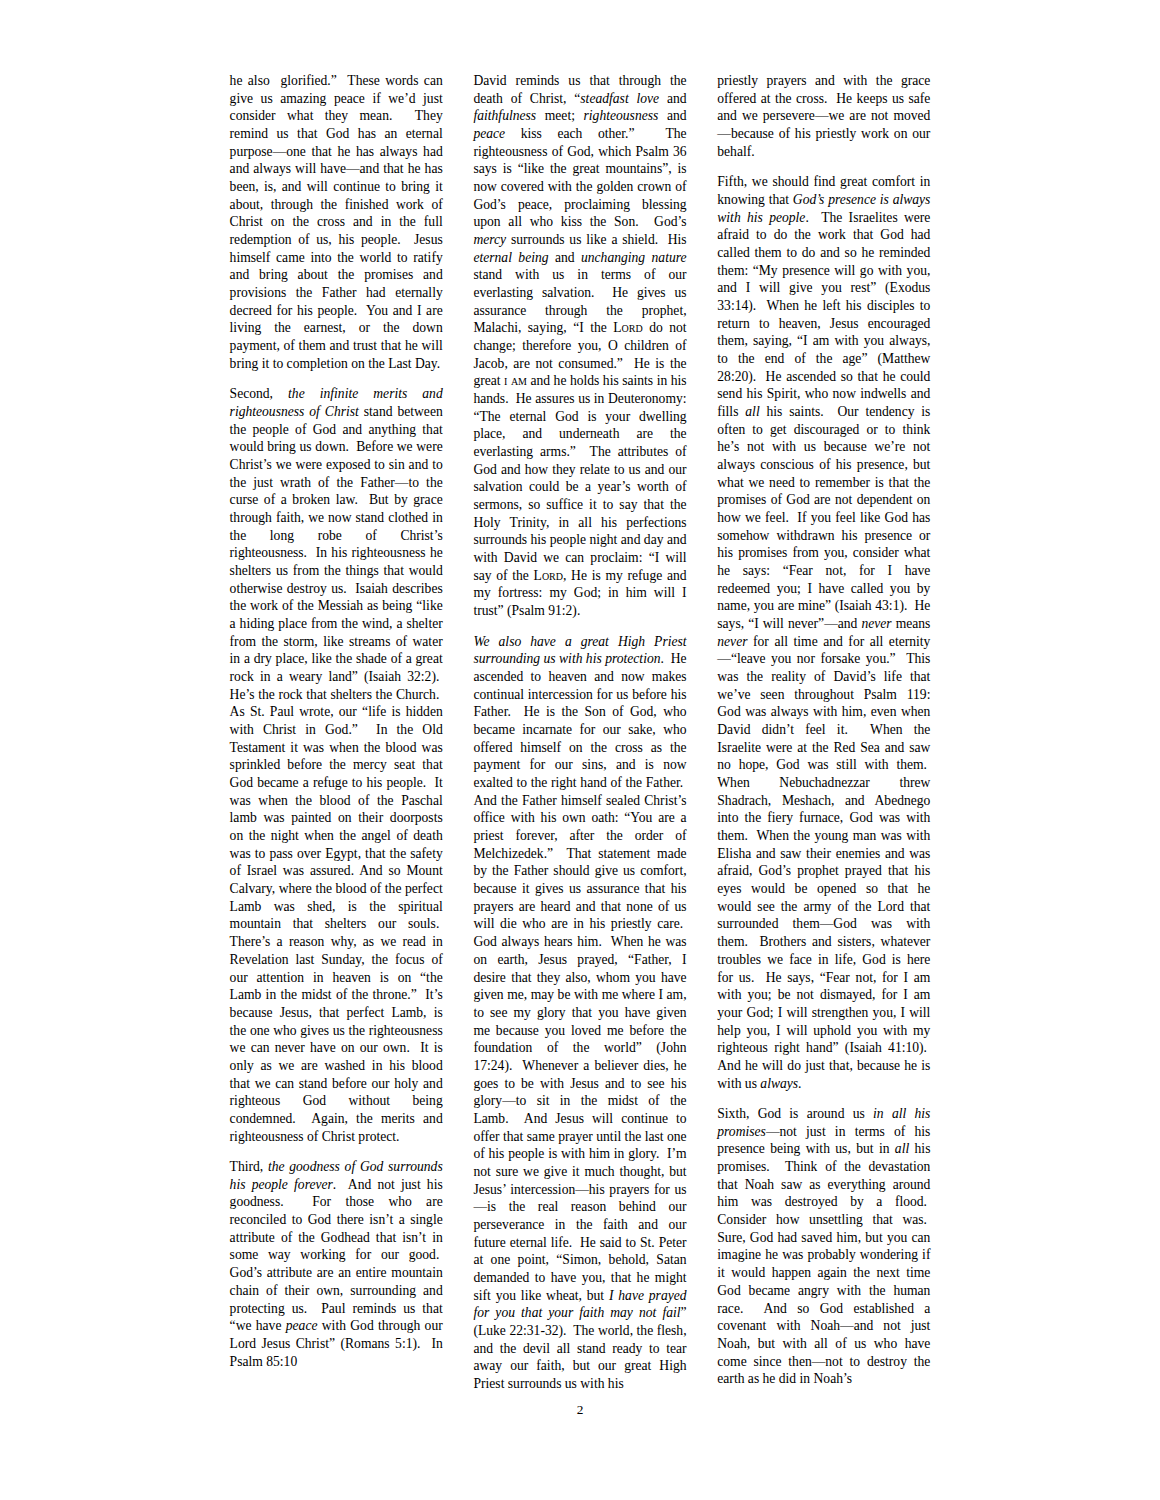he also glorified.” These words can give us amazing peace if we’d just consider what they mean. They remind us that God has an eternal purpose—one that he has always had and always will have—and that he has been, is, and will continue to bring it about, through the finished work of Christ on the cross and in the full redemption of us, his people. Jesus himself came into the world to ratify and bring about the promises and provisions the Father had eternally decreed for his people. You and I are living the earnest, or the down payment, of them and trust that he will bring it to completion on the Last Day.
Second, the infinite merits and righteousness of Christ stand between the people of God and anything that would bring us down. Before we were Christ’s we were exposed to sin and to the just wrath of the Father—to the curse of a broken law. But by grace through faith, we now stand clothed in the long robe of Christ’s righteousness. In his righteousness he shelters us from the things that would otherwise destroy us. Isaiah describes the work of the Messiah as being “like a hiding place from the wind, a shelter from the storm, like streams of water in a dry place, like the shade of a great rock in a weary land” (Isaiah 32:2). He’s the rock that shelters the Church. As St. Paul wrote, our “life is hidden with Christ in God.” In the Old Testament it was when the blood was sprinkled before the mercy seat that God became a refuge to his people. It was when the blood of the Paschal lamb was painted on their doorposts on the night when the angel of death was to pass over Egypt, that the safety of Israel was assured. And so Mount Calvary, where the blood of the perfect Lamb was shed, is the spiritual mountain that shelters our souls. There’s a reason why, as we read in Revelation last Sunday, the focus of our attention in heaven is on “the Lamb in the midst of the throne.” It’s because Jesus, that perfect Lamb, is the one who gives us the righteousness we can never have on our own. It is only as we are washed in his blood that we can stand before our holy and righteous God without being condemned. Again, the merits and righteousness of Christ protect.
Third, the goodness of God surrounds his people forever. And not just his goodness. For those who are reconciled to God there isn’t a single attribute of the Godhead that isn’t in some way working for our good. God’s attribute are an entire mountain chain of their own, surrounding and protecting us. Paul reminds us that “we have peace with God through our Lord Jesus Christ” (Romans 5:1). In Psalm 85:10
David reminds us that through the death of Christ, “steadfast love and faithfulness meet; righteousness and peace kiss each other.” The righteousness of God, which Psalm 36 says is “like the great mountains”, is now covered with the golden crown of God’s peace, proclaiming blessing upon all who kiss the Son. God’s mercy surrounds us like a shield. His eternal being and unchanging nature stand with us in terms of our everlasting salvation. He gives us assurance through the prophet, Malachi, saying, “I the Lord do not change; therefore you, O children of Jacob, are not consumed.” He is the great i am and he holds his saints in his hands. He assures us in Deuteronomy: “The eternal God is your dwelling place, and underneath are the everlasting arms.” The attributes of God and how they relate to us and our salvation could be a year’s worth of sermons, so suffice it to say that the Holy Trinity, in all his perfections surrounds his people night and day and with David we can proclaim: “I will say of the Lord, He is my refuge and my fortress: my God; in him will I trust” (Psalm 91:2).
We also have a great High Priest surrounding us with his protection. He ascended to heaven and now makes continual intercession for us before his Father. He is the Son of God, who became incarnate for our sake, who offered himself on the cross as the payment for our sins, and is now exalted to the right hand of the Father. And the Father himself sealed Christ’s office with his own oath: “You are a priest forever, after the order of Melchizedek.” That statement made by the Father should give us comfort, because it gives us assurance that his prayers are heard and that none of us will die who are in his priestly care. God always hears him. When he was on earth, Jesus prayed, “Father, I desire that they also, whom you have given me, may be with me where I am, to see my glory that you have given me because you loved me before the foundation of the world” (John 17:24). Whenever a believer dies, he goes to be with Jesus and to see his glory—to sit in the midst of the Lamb. And Jesus will continue to offer that same prayer until the last one of his people is with him in glory. I’m not sure we give it much thought, but Jesus’ intercession—his prayers for us—is the real reason behind our perseverance in the faith and our future eternal life. He said to St. Peter at one point, “Simon, behold, Satan demanded to have you, that he might sift you like wheat, but I have prayed for you that your faith may not fail” (Luke 22:31-32). The world, the flesh, and the devil all stand ready to tear away our faith, but our great High Priest surrounds us with his
priestly prayers and with the grace offered at the cross. He keeps us safe and we persevere—we are not moved—because of his priestly work on our behalf.
Fifth, we should find great comfort in knowing that God’s presence is always with his people. The Israelites were afraid to do the work that God had called them to do and so he reminded them: “My presence will go with you, and I will give you rest” (Exodus 33:14). When he left his disciples to return to heaven, Jesus encouraged them, saying, “I am with you always, to the end of the age” (Matthew 28:20). He ascended so that he could send his Spirit, who now indwells and fills all his saints. Our tendency is often to get discouraged or to think he’s not with us because we’re not always conscious of his presence, but what we need to remember is that the promises of God are not dependent on how we feel. If you feel like God has somehow withdrawn his presence or his promises from you, consider what he says: “Fear not, for I have redeemed you; I have called you by name, you are mine” (Isaiah 43:1). He says, “I will never”—and never means never for all time and for all eternity—“leave you nor forsake you.” This was the reality of David’s life that we’ve seen throughout Psalm 119: God was always with him, even when David didn’t feel it. When the Israelite were at the Red Sea and saw no hope, God was still with them. When Nebuchadnezzar threw Shadrach, Meshach, and Abednego into the fiery furnace, God was with them. When the young man was with Elisha and saw their enemies and was afraid, God’s prophet prayed that his eyes would be opened so that he would see the army of the Lord that surrounded them—God was with them. Brothers and sisters, whatever troubles we face in life, God is here for us. He says, “Fear not, for I am with you; be not dismayed, for I am your God; I will strengthen you, I will help you, I will uphold you with my righteous right hand” (Isaiah 41:10). And he will do just that, because he is with us always.
Sixth, God is around us in all his promises—not just in terms of his presence being with us, but in all his promises. Think of the devastation that Noah saw as everything around him was destroyed by a flood. Consider how unsettling that was. Sure, God had saved him, but you can imagine he was probably wondering if it would happen again the next time God became angry with the human race. And so God established a covenant with Noah—and not just Noah, but with all of us who have come since then—not to destroy the earth as he did in Noah’s
2